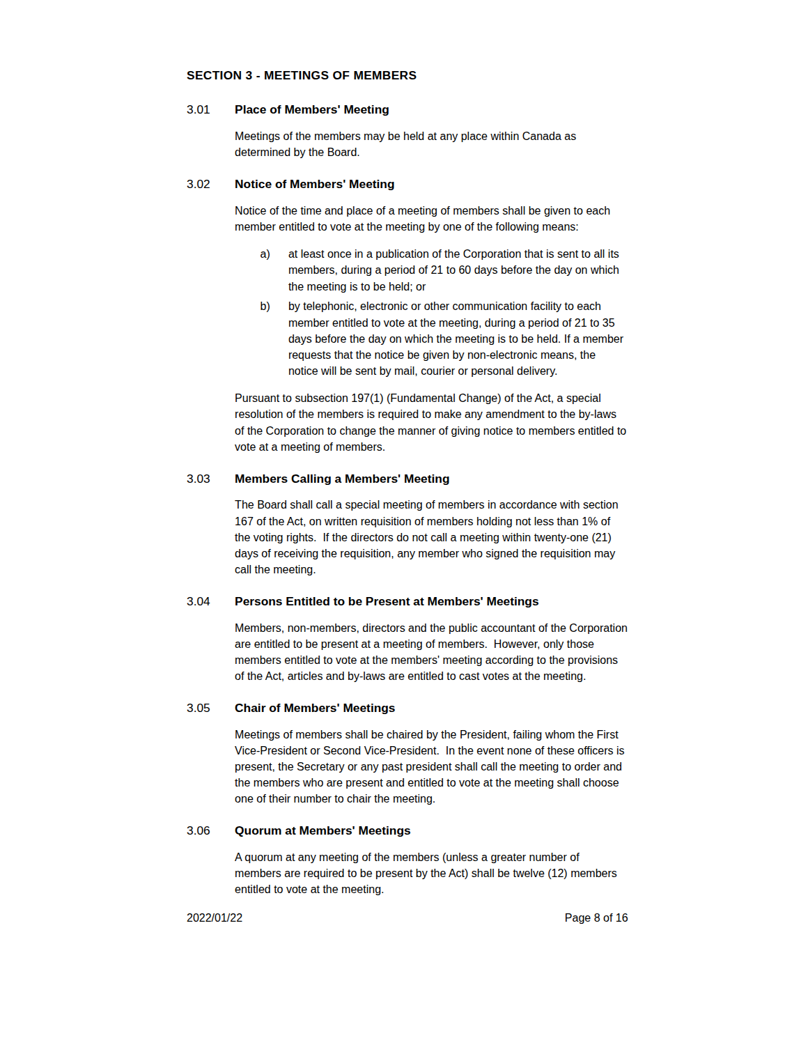SECTION 3 - MEETINGS OF MEMBERS
3.01 Place of Members' Meeting
Meetings of the members may be held at any place within Canada as determined by the Board.
3.02 Notice of Members' Meeting
Notice of the time and place of a meeting of members shall be given to each member entitled to vote at the meeting by one of the following means:
a) at least once in a publication of the Corporation that is sent to all its members, during a period of 21 to 60 days before the day on which the meeting is to be held; or
b) by telephonic, electronic or other communication facility to each member entitled to vote at the meeting, during a period of 21 to 35 days before the day on which the meeting is to be held. If a member requests that the notice be given by non-electronic means, the notice will be sent by mail, courier or personal delivery.
Pursuant to subsection 197(1) (Fundamental Change) of the Act, a special resolution of the members is required to make any amendment to the by-laws of the Corporation to change the manner of giving notice to members entitled to vote at a meeting of members.
3.03 Members Calling a Members' Meeting
The Board shall call a special meeting of members in accordance with section 167 of the Act, on written requisition of members holding not less than 1% of the voting rights. If the directors do not call a meeting within twenty-one (21) days of receiving the requisition, any member who signed the requisition may call the meeting.
3.04 Persons Entitled to be Present at Members' Meetings
Members, non-members, directors and the public accountant of the Corporation are entitled to be present at a meeting of members. However, only those members entitled to vote at the members' meeting according to the provisions of the Act, articles and by-laws are entitled to cast votes at the meeting.
3.05 Chair of Members' Meetings
Meetings of members shall be chaired by the President, failing whom the First Vice-President or Second Vice-President. In the event none of these officers is present, the Secretary or any past president shall call the meeting to order and the members who are present and entitled to vote at the meeting shall choose one of their number to chair the meeting.
3.06 Quorum at Members' Meetings
A quorum at any meeting of the members (unless a greater number of members are required to be present by the Act) shall be twelve (12) members entitled to vote at the meeting.
2022/01/22 Page 8 of 16